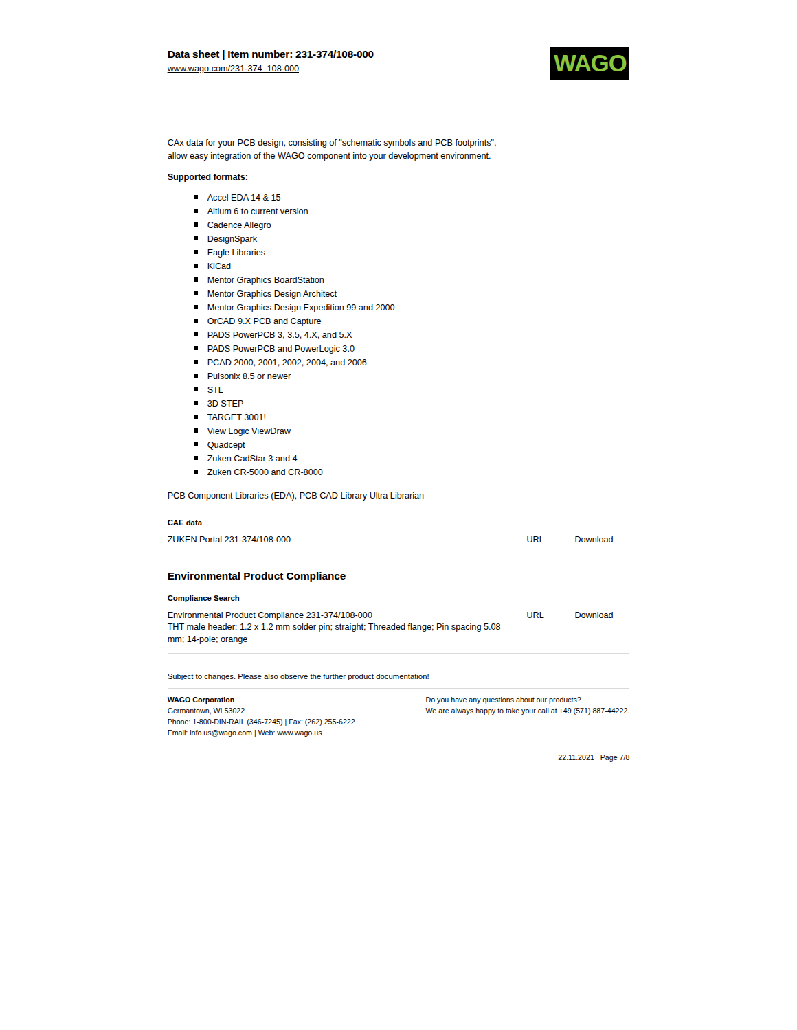Data sheet | Item number: 231-374/108-000
www.wago.com/231-374_108-000
WAGO
CAx data for your PCB design, consisting of "schematic symbols and PCB footprints",
allow easy integration of the WAGO component into your development environment.
Supported formats:
Accel EDA 14 & 15
Altium 6 to current version
Cadence Allegro
DesignSpark
Eagle Libraries
KiCad
Mentor Graphics BoardStation
Mentor Graphics Design Architect
Mentor Graphics Design Expedition 99 and 2000
OrCAD 9.X PCB and Capture
PADS PowerPCB 3, 3.5, 4.X, and 5.X
PADS PowerPCB and PowerLogic 3.0
PCAD 2000, 2001, 2002, 2004, and 2006
Pulsonix 8.5 or newer
STL
3D STEP
TARGET 3001!
View Logic ViewDraw
Quadcept
Zuken CadStar 3 and 4
Zuken CR-5000 and CR-8000
PCB Component Libraries (EDA), PCB CAD Library Ultra Librarian
CAE data
ZUKEN Portal 231-374/108-000
URL
Download
Environmental Product Compliance
Compliance Search
Environmental Product Compliance 231-374/108-000
THT male header; 1.2 x 1.2 mm solder pin; straight; Threaded flange; Pin spacing 5.08 mm; 14-pole; orange
URL
Download
Subject to changes. Please also observe the further product documentation!
WAGO Corporation
Germantown, WI 53022
Phone: 1-800-DIN-RAIL (346-7245) | Fax: (262) 255-6222
Email: info.us@wago.com | Web: www.wago.us
Do you have any questions about our products?
We are always happy to take your call at +49 (571) 887-44222.
22.11.2021 Page 7/8